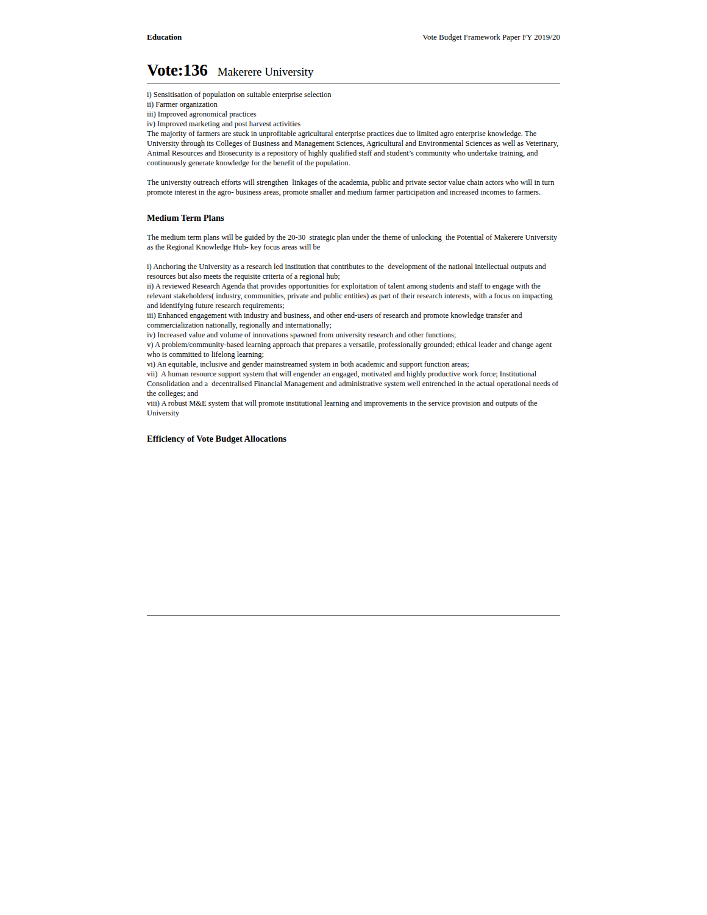Education
Vote Budget Framework Paper FY 2019/20
Vote:136 Makerere University
i) Sensitisation of population on suitable enterprise selection
ii) Farmer organization
iii) Improved agronomical practices
iv) Improved marketing and post harvest activities
The majority of farmers are stuck in unprofitable agricultural enterprise practices due to limited agro enterprise knowledge. The University through its Colleges of Business and Management Sciences, Agricultural and Environmental Sciences as well as Veterinary, Animal Resources and Biosecurity is a repository of highly qualified staff and student’s community who undertake training, and continuously generate knowledge for the benefit of the population.
The university outreach efforts will strengthen linkages of the academia, public and private sector value chain actors who will in turn promote interest in the agro- business areas, promote smaller and medium farmer participation and increased incomes to farmers.
Medium Term Plans
The medium term plans will be guided by the 20-30 strategic plan under the theme of unlocking the Potential of Makerere University as the Regional Knowledge Hub- key focus areas will be
i) Anchoring the University as a research led institution that contributes to the development of the national intellectual outputs and resources but also meets the requisite criteria of a regional hub;
ii) A reviewed Research Agenda that provides opportunities for exploitation of talent among students and staff to engage with the relevant stakeholders( industry, communities, private and public entities) as part of their research interests, with a focus on impacting and identifying future research requirements;
iii) Enhanced engagement with industry and business, and other end-users of research and promote knowledge transfer and commercialization nationally, regionally and internationally;
iv) Increased value and volume of innovations spawned from university research and other functions;
v) A problem/community-based learning approach that prepares a versatile, professionally grounded; ethical leader and change agent who is committed to lifelong learning;
vi) An equitable, inclusive and gender mainstreamed system in both academic and support function areas;
vii) A human resource support system that will engender an engaged, motivated and highly productive work force; Institutional Consolidation and a decentralised Financial Management and administrative system well entrenched in the actual operational needs of the colleges; and
viii) A robust M&E system that will promote institutional learning and improvements in the service provision and outputs of the University
Efficiency of Vote Budget Allocations